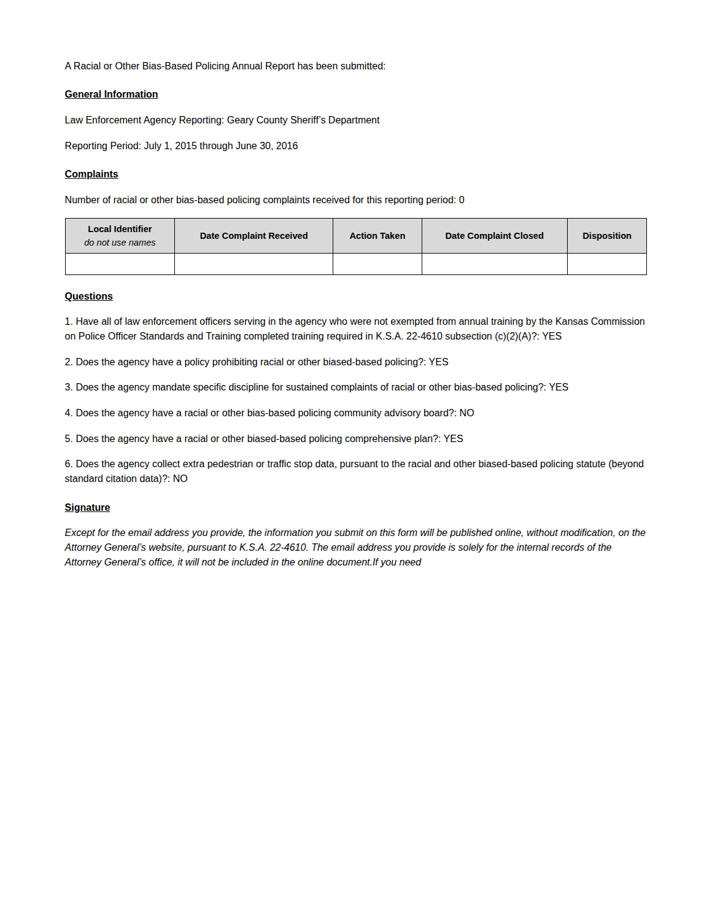A Racial or Other Bias-Based Policing Annual Report has been submitted:
General Information
Law Enforcement Agency Reporting: Geary County Sheriff’s Department
Reporting Period: July 1, 2015 through June 30, 2016
Complaints
Number of racial or other bias-based policing complaints received for this reporting period: 0
| Local Identifier do not use names | Date Complaint Received | Action Taken | Date Complaint Closed | Disposition |
| --- | --- | --- | --- | --- |
Questions
1. Have all of law enforcement officers serving in the agency who were not exempted from annual training by the Kansas Commission on Police Officer Standards and Training completed training required in K.S.A. 22-4610 subsection (c)(2)(A)?: YES
2. Does the agency have a policy prohibiting racial or other biased-based policing?: YES
3. Does the agency mandate specific discipline for sustained complaints of racial or other bias-based policing?: YES
4. Does the agency have a racial or other bias-based policing community advisory board?: NO
5. Does the agency have a racial or other biased-based policing comprehensive plan?: YES
6. Does the agency collect extra pedestrian or traffic stop data, pursuant to the racial and other biased-based policing statute (beyond standard citation data)?: NO
Signature
Except for the email address you provide, the information you submit on this form will be published online, without modification, on the Attorney General’s website, pursuant to K.S.A. 22-4610. The email address you provide is solely for the internal records of the Attorney General’s office, it will not be included in the online document.If you need